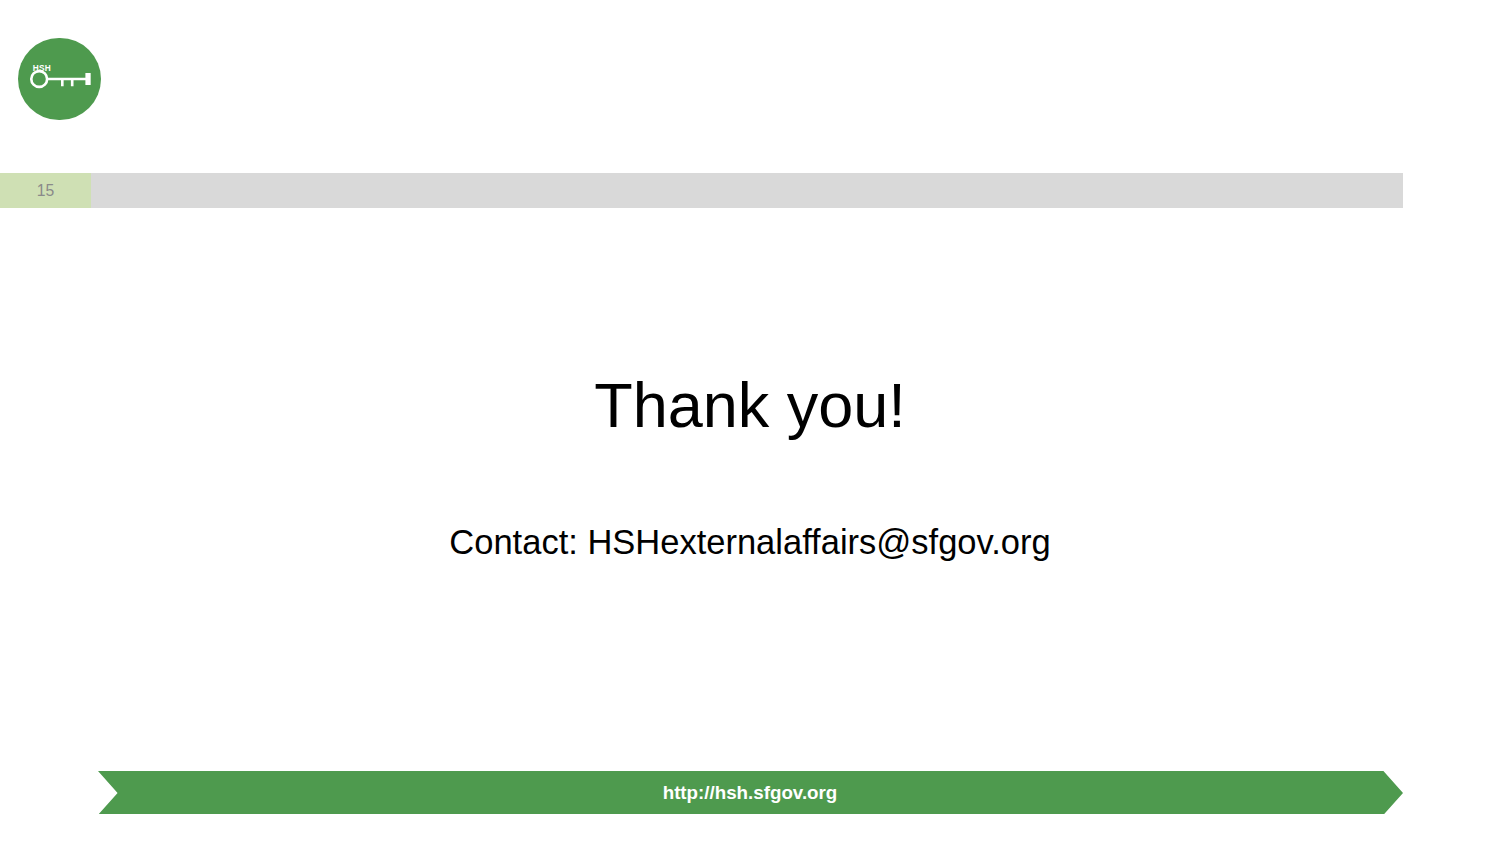HSH
15
Thank you!
Contact: HSHexternalaffairs@sfgov.org
http://hsh.sfgov.org